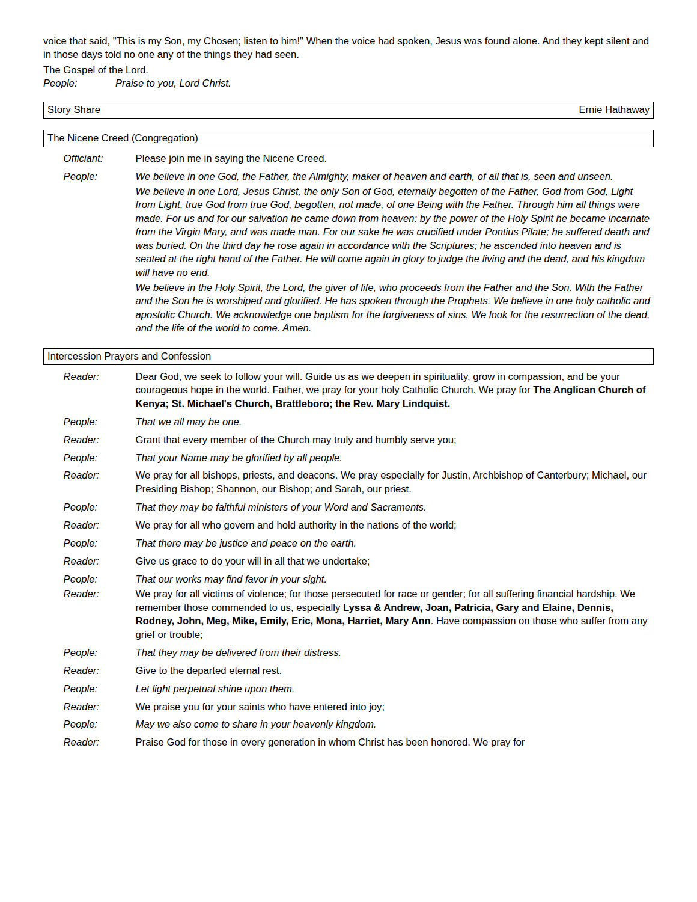voice that said, "This is my Son, my Chosen; listen to him!" When the voice had spoken, Jesus was found alone. And they kept silent and in those days told no one any of the things they had seen.
The Gospel of the Lord.
People:
Praise to you, Lord Christ.
Story Share Ernie Hathaway
The Nicene Creed (Congregation)
Officiant:
Please join me in saying the Nicene Creed.
People:
We believe in one God, the Father, the Almighty, maker of heaven and earth, of all that is, seen and unseen.
We believe in one Lord, Jesus Christ, the only Son of God, eternally begotten of the Father, God from God, Light from Light, true God from true God, begotten, not made, of one Being with the Father. Through him all things were made. For us and for our salvation he came down from heaven: by the power of the Holy Spirit he became incarnate from the Virgin Mary, and was made man. For our sake he was crucified under Pontius Pilate; he suffered death and was buried. On the third day he rose again in accordance with the Scriptures; he ascended into heaven and is seated at the right hand of the Father. He will come again in glory to judge the living and the dead, and his kingdom will have no end.
We believe in the Holy Spirit, the Lord, the giver of life, who proceeds from the Father and the Son. With the Father and the Son he is worshiped and glorified. He has spoken through the Prophets. We believe in one holy catholic and apostolic Church. We acknowledge one baptism for the forgiveness of sins. We look for the resurrection of the dead, and the life of the world to come. Amen.
Intercession Prayers and Confession
Reader:
Dear God, we seek to follow your will. Guide us as we deepen in spirituality, grow in compassion, and be your courageous hope in the world. Father, we pray for your holy Catholic Church. We pray for The Anglican Church of Kenya; St. Michael's Church, Brattleboro; the Rev. Mary Lindquist.
People:
That we all may be one.
Reader:
Grant that every member of the Church may truly and humbly serve you;
People:
That your Name may be glorified by all people.
Reader:
We pray for all bishops, priests, and deacons. We pray especially for Justin, Archbishop of Canterbury; Michael, our Presiding Bishop; Shannon, our Bishop; and Sarah, our priest.
People:
That they may be faithful ministers of your Word and Sacraments.
Reader:
We pray for all who govern and hold authority in the nations of the world;
People:
That there may be justice and peace on the earth.
Reader:
Give us grace to do your will in all that we undertake;
People:
That our works may find favor in your sight.
Reader:
We pray for all victims of violence; for those persecuted for race or gender; for all suffering financial hardship. We remember those commended to us, especially Lyssa & Andrew, Joan, Patricia, Gary and Elaine, Dennis, Rodney, John, Meg, Mike, Emily, Eric, Mona, Harriet, Mary Ann. Have compassion on those who suffer from any grief or trouble;
People:
That they may be delivered from their distress.
Reader:
Give to the departed eternal rest.
People:
Let light perpetual shine upon them.
Reader:
We praise you for your saints who have entered into joy;
People:
May we also come to share in your heavenly kingdom.
Reader:
Praise God for those in every generation in whom Christ has been honored. We pray for